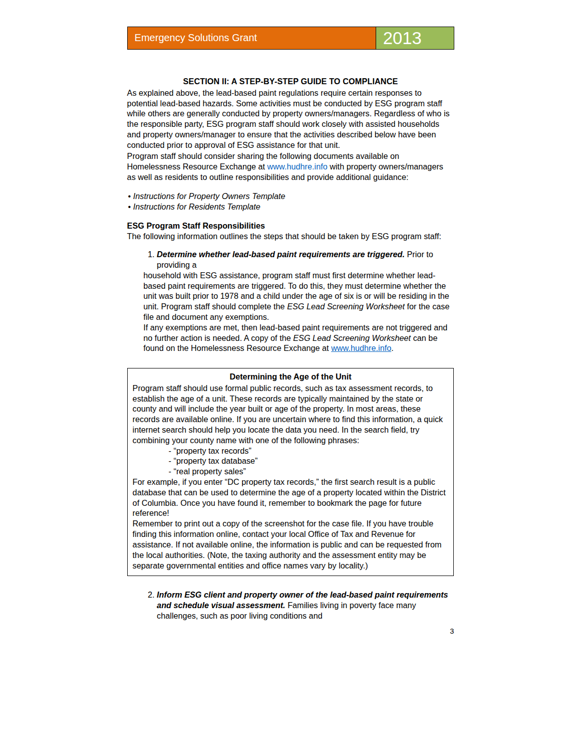Emergency Solutions Grant
2013
SECTION II: A STEP-BY-STEP GUIDE TO COMPLIANCE
As explained above, the lead-based paint regulations require certain responses to potential lead-based hazards. Some activities must be conducted by ESG program staff while others are generally conducted by property owners/managers. Regardless of who is the responsible party, ESG program staff should work closely with assisted households and property owners/manager to ensure that the activities described below have been conducted prior to approval of ESG assistance for that unit.
Program staff should consider sharing the following documents available on Homelessness Resource Exchange at www.hudhre.info with property owners/managers as well as residents to outline responsibilities and provide additional guidance:
Instructions for Property Owners Template
Instructions for Residents Template
ESG Program Staff Responsibilities
The following information outlines the steps that should be taken by ESG program staff:
Determine whether lead-based paint requirements are triggered. Prior to providing a
household with ESG assistance, program staff must first determine whether lead-based paint requirements are triggered. To do this, they must determine whether the unit was built prior to 1978 and a child under the age of six is or will be residing in the unit. Program staff should complete the ESG Lead Screening Worksheet for the case file and document any exemptions.
If any exemptions are met, then lead-based paint requirements are not triggered and no further action is needed. A copy of the ESG Lead Screening Worksheet can be found on the Homelessness Resource Exchange at www.hudhre.info.
Determining the Age of the Unit
Program staff should use formal public records, such as tax assessment records, to establish the age of a unit. These records are typically maintained by the state or county and will include the year built or age of the property. In most areas, these records are available online. If you are uncertain where to find this information, a quick internet search should help you locate the data you need. In the search field, try combining your county name with one of the following phrases:
- “property tax records”
- “property tax database”
- “real property sales”
For example, if you enter “DC property tax records,” the first search result is a public database that can be used to determine the age of a property located within the District of Columbia. Once you have found it, remember to bookmark the page for future reference!
Remember to print out a copy of the screenshot for the case file. If you have trouble finding this information online, contact your local Office of Tax and Revenue for assistance. If not available online, the information is public and can be requested from the local authorities. (Note, the taxing authority and the assessment entity may be separate governmental entities and office names vary by locality.)
Inform ESG client and property owner of the lead-based paint requirements and schedule visual assessment. Families living in poverty face many challenges, such as poor living conditions and
3